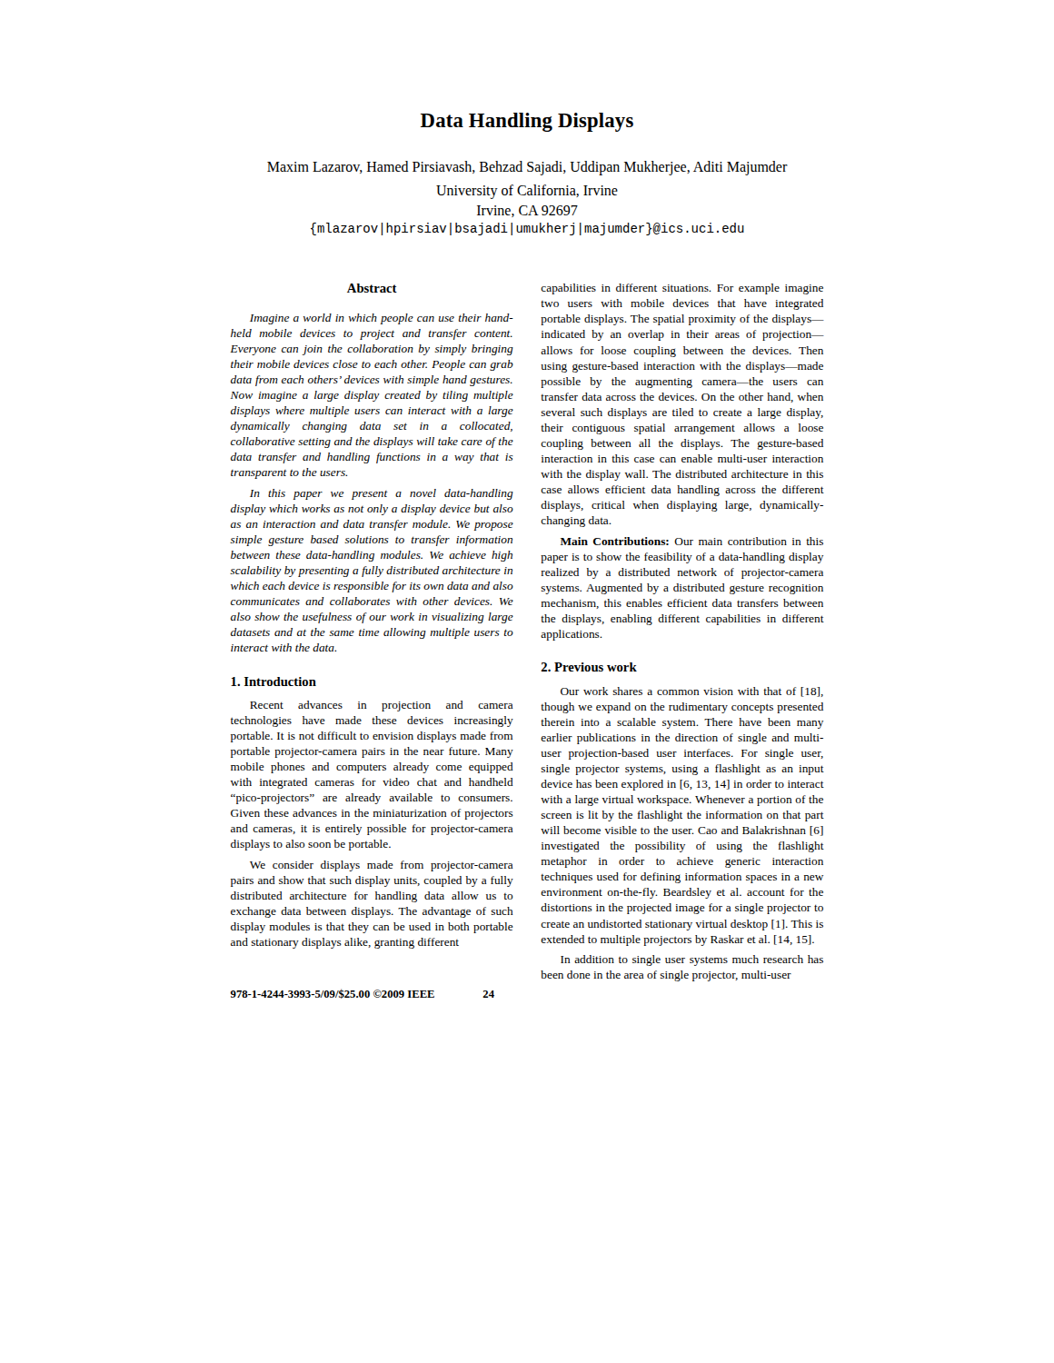Data Handling Displays
Maxim Lazarov, Hamed Pirsiavash, Behzad Sajadi, Uddipan Mukherjee, Aditi Majumder
University of California, Irvine
Irvine, CA 92697
{mlazarov|hpirsiav|bsajadi|umukherj|majumder}@ics.uci.edu
Abstract
Imagine a world in which people can use their hand-held mobile devices to project and transfer content. Everyone can join the collaboration by simply bringing their mobile devices close to each other. People can grab data from each others’ devices with simple hand gestures. Now imagine a large display created by tiling multiple displays where multiple users can interact with a large dynamically changing data set in a collocated, collaborative setting and the displays will take care of the data transfer and handling functions in a way that is transparent to the users.
In this paper we present a novel data-handling display which works as not only a display device but also as an interaction and data transfer module. We propose simple gesture based solutions to transfer information between these data-handling modules. We achieve high scalability by presenting a fully distributed architecture in which each device is responsible for its own data and also communicates and collaborates with other devices. We also show the usefulness of our work in visualizing large datasets and at the same time allowing multiple users to interact with the data.
1. Introduction
Recent advances in projection and camera technologies have made these devices increasingly portable. It is not difficult to envision displays made from portable projector-camera pairs in the near future. Many mobile phones and computers already come equipped with integrated cameras for video chat and handheld “pico-projectors” are already available to consumers. Given these advances in the miniaturization of projectors and cameras, it is entirely possible for projector-camera displays to also soon be portable.
We consider displays made from projector-camera pairs and show that such display units, coupled by a fully distributed architecture for handling data allow us to exchange data between displays. The advantage of such display modules is that they can be used in both portable and stationary displays alike, granting different
capabilities in different situations. For example imagine two users with mobile devices that have integrated portable displays. The spatial proximity of the displays—indicated by an overlap in their areas of projection—allows for loose coupling between the devices. Then using gesture-based interaction with the displays—made possible by the augmenting camera—the users can transfer data across the devices. On the other hand, when several such displays are tiled to create a large display, their contiguous spatial arrangement allows a loose coupling between all the displays. The gesture-based interaction in this case can enable multi-user interaction with the display wall. The distributed architecture in this case allows efficient data handling across the different displays, critical when displaying large, dynamically-changing data.
Main Contributions: Our main contribution in this paper is to show the feasibility of a data-handling display realized by a distributed network of projector-camera systems. Augmented by a distributed gesture recognition mechanism, this enables efficient data transfers between the displays, enabling different capabilities in different applications.
2. Previous work
Our work shares a common vision with that of [18], though we expand on the rudimentary concepts presented therein into a scalable system. There have been many earlier publications in the direction of single and multi-user projection-based user interfaces. For single user, single projector systems, using a flashlight as an input device has been explored in [6, 13, 14] in order to interact with a large virtual workspace. Whenever a portion of the screen is lit by the flashlight the information on that part will become visible to the user. Cao and Balakrishnan [6] investigated the possibility of using the flashlight metaphor in order to achieve generic interaction techniques used for defining information spaces in a new environment on-the-fly. Beardsley et al. account for the distortions in the projected image for a single projector to create an undistorted stationary virtual desktop [1]. This is extended to multiple projectors by Raskar et al. [14, 15].
In addition to single user systems much research has been done in the area of single projector, multi-user
978-1-4244-3993-5/09/$25.00 ©2009 IEEE 24